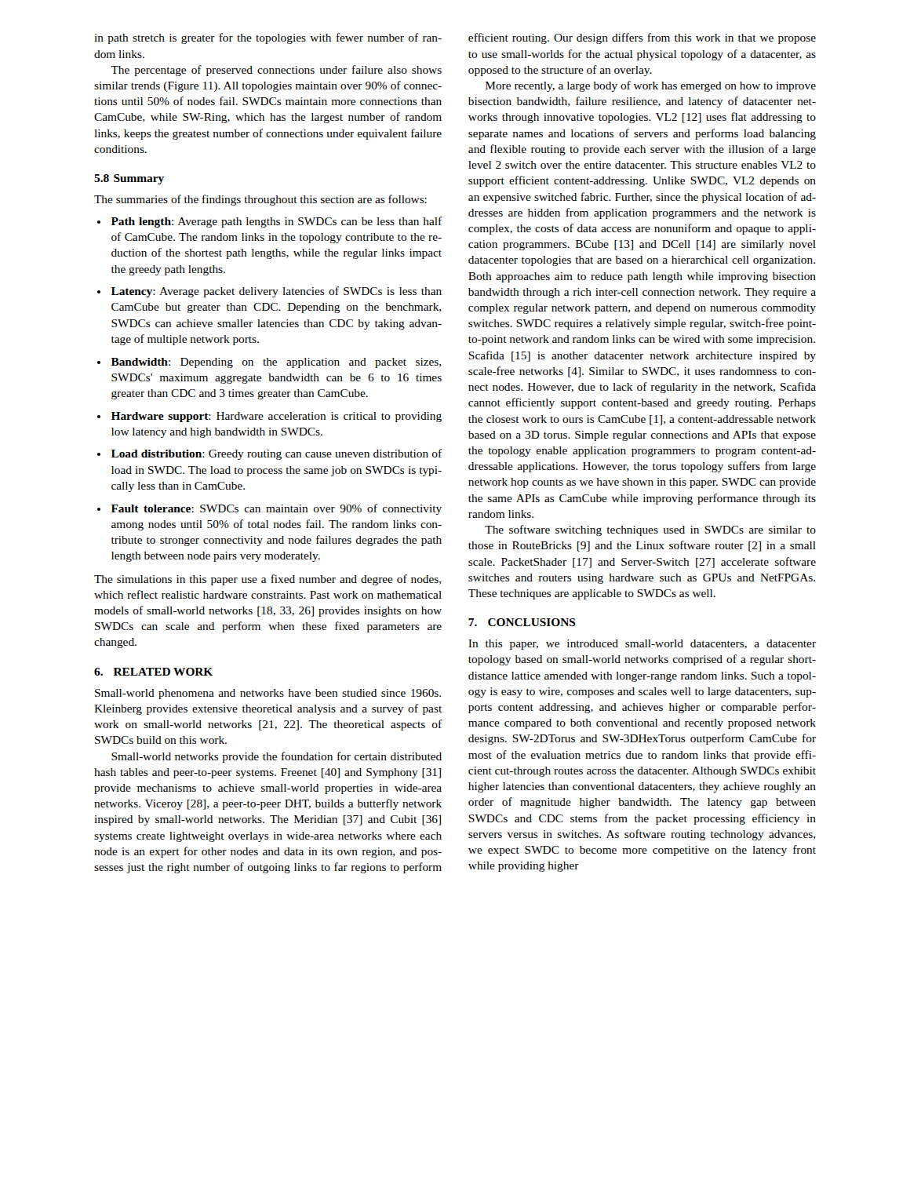in path stretch is greater for the topologies with fewer number of random links.
The percentage of preserved connections under failure also shows similar trends (Figure 11). All topologies maintain over 90% of connections until 50% of nodes fail. SWDCs maintain more connections than CamCube, while SW-Ring, which has the largest number of random links, keeps the greatest number of connections under equivalent failure conditions.
5.8 Summary
The summaries of the findings throughout this section are as follows:
Path length: Average path lengths in SWDCs can be less than half of CamCube. The random links in the topology contribute to the reduction of the shortest path lengths, while the regular links impact the greedy path lengths.
Latency: Average packet delivery latencies of SWDCs is less than CamCube but greater than CDC. Depending on the benchmark, SWDCs can achieve smaller latencies than CDC by taking advantage of multiple network ports.
Bandwidth: Depending on the application and packet sizes, SWDCs' maximum aggregate bandwidth can be 6 to 16 times greater than CDC and 3 times greater than CamCube.
Hardware support: Hardware acceleration is critical to providing low latency and high bandwidth in SWDCs.
Load distribution: Greedy routing can cause uneven distribution of load in SWDC. The load to process the same job on SWDCs is typically less than in CamCube.
Fault tolerance: SWDCs can maintain over 90% of connectivity among nodes until 50% of total nodes fail. The random links contribute to stronger connectivity and node failures degrades the path length between node pairs very moderately.
The simulations in this paper use a fixed number and degree of nodes, which reflect realistic hardware constraints. Past work on mathematical models of small-world networks [18, 33, 26] provides insights on how SWDCs can scale and perform when these fixed parameters are changed.
6. RELATED WORK
Small-world phenomena and networks have been studied since 1960s. Kleinberg provides extensive theoretical analysis and a survey of past work on small-world networks [21, 22]. The theoretical aspects of SWDCs build on this work.
Small-world networks provide the foundation for certain distributed hash tables and peer-to-peer systems. Freenet [40] and Symphony [31] provide mechanisms to achieve small-world properties in wide-area networks. Viceroy [28], a peer-to-peer DHT, builds a butterfly network inspired by small-world networks. The Meridian [37] and Cubit [36] systems create lightweight overlays in wide-area networks where each node is an expert for other nodes and data in its own region, and possesses just the right number of outgoing links to far regions to perform efficient routing. Our design differs from this work in that we propose to use small-worlds for the actual physical topology of a datacenter, as opposed to the structure of an overlay.
More recently, a large body of work has emerged on how to improve bisection bandwidth, failure resilience, and latency of datacenter networks through innovative topologies. VL2 [12] uses flat addressing to separate names and locations of servers and performs load balancing and flexible routing to provide each server with the illusion of a large level 2 switch over the entire datacenter. This structure enables VL2 to support efficient content-addressing. Unlike SWDC, VL2 depends on an expensive switched fabric. Further, since the physical location of addresses are hidden from application programmers and the network is complex, the costs of data access are nonuniform and opaque to application programmers. BCube [13] and DCell [14] are similarly novel datacenter topologies that are based on a hierarchical cell organization. Both approaches aim to reduce path length while improving bisection bandwidth through a rich inter-cell connection network. They require a complex regular network pattern, and depend on numerous commodity switches. SWDC requires a relatively simple regular, switch-free point-to-point network and random links can be wired with some imprecision. Scafida [15] is another datacenter network architecture inspired by scale-free networks [4]. Similar to SWDC, it uses randomness to connect nodes. However, due to lack of regularity in the network, Scafida cannot efficiently support content-based and greedy routing. Perhaps the closest work to ours is CamCube [1], a content-addressable network based on a 3D torus. Simple regular connections and APIs that expose the topology enable application programmers to program content-addressable applications. However, the torus topology suffers from large network hop counts as we have shown in this paper. SWDC can provide the same APIs as CamCube while improving performance through its random links.
The software switching techniques used in SWDCs are similar to those in RouteBricks [9] and the Linux software router [2] in a small scale. PacketShader [17] and Server-Switch [27] accelerate software switches and routers using hardware such as GPUs and NetFPGAs. These techniques are applicable to SWDCs as well.
7. CONCLUSIONS
In this paper, we introduced small-world datacenters, a datacenter topology based on small-world networks comprised of a regular short-distance lattice amended with longer-range random links. Such a topology is easy to wire, composes and scales well to large datacenters, supports content addressing, and achieves higher or comparable performance compared to both conventional and recently proposed network designs. SW-2DTorus and SW-3DHexTorus outperform CamCube for most of the evaluation metrics due to random links that provide efficient cut-through routes across the datacenter. Although SWDCs exhibit higher latencies than conventional datacenters, they achieve roughly an order of magnitude higher bandwidth. The latency gap between SWDCs and CDC stems from the packet processing efficiency in servers versus in switches. As software routing technology advances, we expect SWDC to become more competitive on the latency front while providing higher